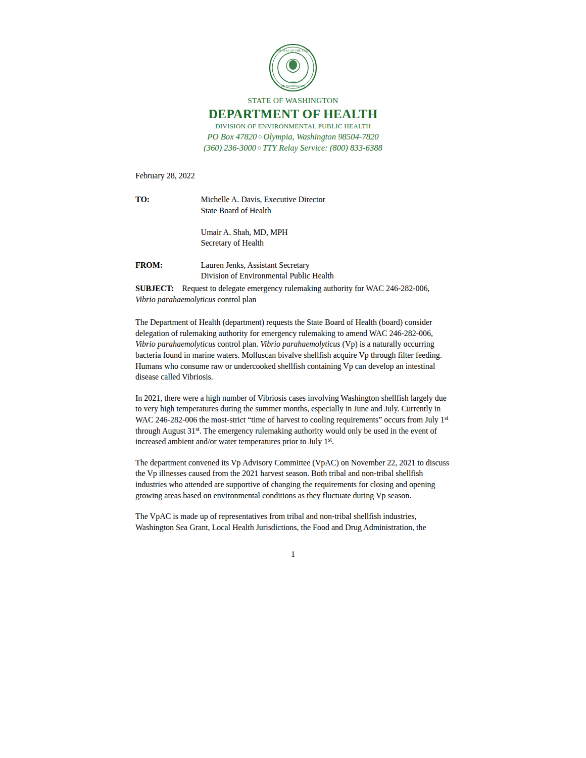THE SEAL OF THE STATE OF WASHINGTON 1889
STATE OF WASHINGTON
DEPARTMENT OF HEALTH
DIVISION OF ENVIRONMENTAL PUBLIC HEALTH
PO Box 47820○Olympia, Washington 98504-7820
(360) 236-3000○TTY Relay Service: (800) 833-6388
February 28, 2022
| TO: | Michelle A. Davis, Executive Director State Board of Health Umair A. Shah, MD, MPH Secretary of Health |
| FROM: | Lauren Jenks, Assistant Secretary Division of Environmental Public Health |
SUBJECT: Request to delegate emergency rulemaking authority for WAC 246-282-006, Vibrio parahaemolyticus control plan
The Department of Health (department) requests the State Board of Health (board) consider delegation of rulemaking authority for emergency rulemaking to amend WAC 246-282-006, Vibrio parahaemolyticus control plan. Vibrio parahaemolyticus (Vp) is a naturally occurring bacteria found in marine waters. Molluscan bivalve shellfish acquire Vp through filter feeding. Humans who consume raw or undercooked shellfish containing Vp can develop an intestinal disease called Vibriosis.
In 2021, there were a high number of Vibriosis cases involving Washington shellfish largely due to very high temperatures during the summer months, especially in June and July. Currently in WAC 246-282-006 the most-strict “time of harvest to cooling requirements” occurs from July 1st through August 31st. The emergency rulemaking authority would only be used in the event of increased ambient and/or water temperatures prior to July 1st.
The department convened its Vp Advisory Committee (VpAC) on November 22, 2021 to discuss the Vp illnesses caused from the 2021 harvest season. Both tribal and non-tribal shellfish industries who attended are supportive of changing the requirements for closing and opening growing areas based on environmental conditions as they fluctuate during Vp season.
The VpAC is made up of representatives from tribal and non-tribal shellfish industries, Washington Sea Grant, Local Health Jurisdictions, the Food and Drug Administration, the
1